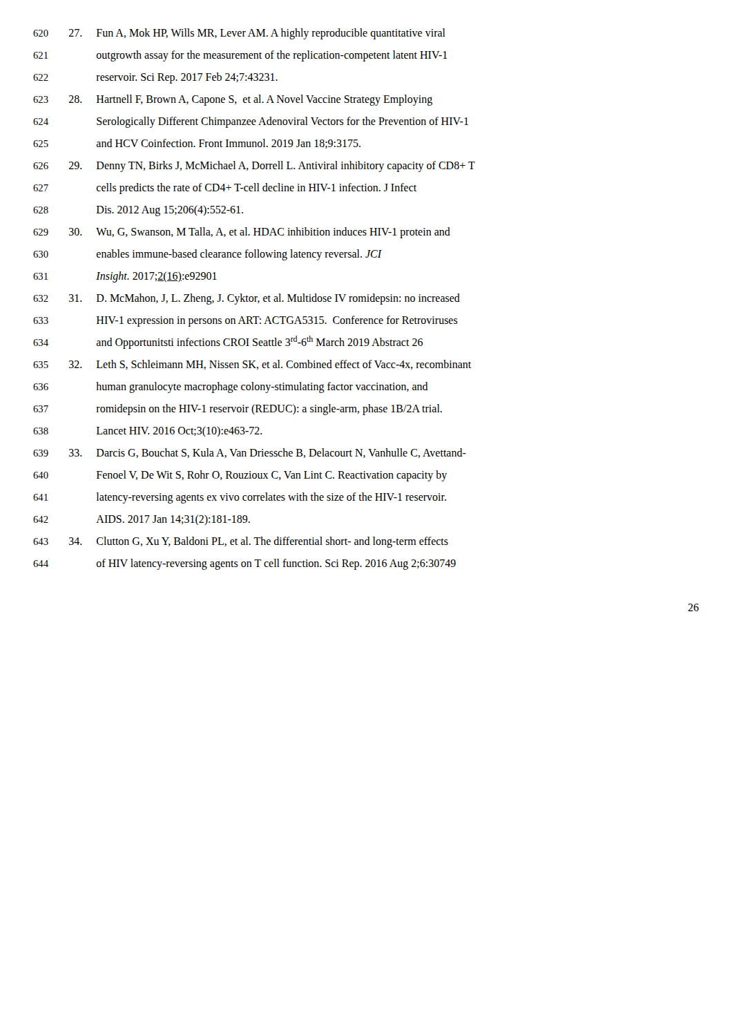27. Fun A, Mok HP, Wills MR, Lever AM. A highly reproducible quantitative viral
outgrowth assay for the measurement of the replication-competent latent HIV-1
reservoir. Sci Rep. 2017 Feb 24;7:43231.
28. Hartnell F, Brown A, Capone S, et al. A Novel Vaccine Strategy Employing
Serologically Different Chimpanzee Adenoviral Vectors for the Prevention of HIV-1
and HCV Coinfection. Front Immunol. 2019 Jan 18;9:3175.
29. Denny TN, Birks J, McMichael A, Dorrell L. Antiviral inhibitory capacity of CD8+ T
cells predicts the rate of CD4+ T-cell decline in HIV-1 infection. J Infect
Dis. 2012 Aug 15;206(4):552-61.
30. Wu, G, Swanson, M Talla, A, et al. HDAC inhibition induces HIV-1 protein and
enables immune-based clearance following latency reversal. JCI
Insight. 2017;2(16):e92901
31. D. McMahon, J, L. Zheng, J. Cyktor, et al. Multidose IV romidepsin: no increased
HIV-1 expression in persons on ART: ACTGA5315. Conference for Retroviruses
and Opportunitsti infections CROI Seattle 3rd-6th March 2019 Abstract 26
32. Leth S, Schleimann MH, Nissen SK, et al. Combined effect of Vacc-4x, recombinant
human granulocyte macrophage colony-stimulating factor vaccination, and
romidepsin on the HIV-1 reservoir (REDUC): a single-arm, phase 1B/2A trial.
Lancet HIV. 2016 Oct;3(10):e463-72.
33. Darcis G, Bouchat S, Kula A, Van Driessche B, Delacourt N, Vanhulle C, Avettand-
Fenoel V, De Wit S, Rohr O, Rouzioux C, Van Lint C. Reactivation capacity by
latency-reversing agents ex vivo correlates with the size of the HIV-1 reservoir.
AIDS. 2017 Jan 14;31(2):181-189.
34. Clutton G, Xu Y, Baldoni PL, et al. The differential short- and long-term effects
of HIV latency-reversing agents on T cell function. Sci Rep. 2016 Aug 2;6:30749
26